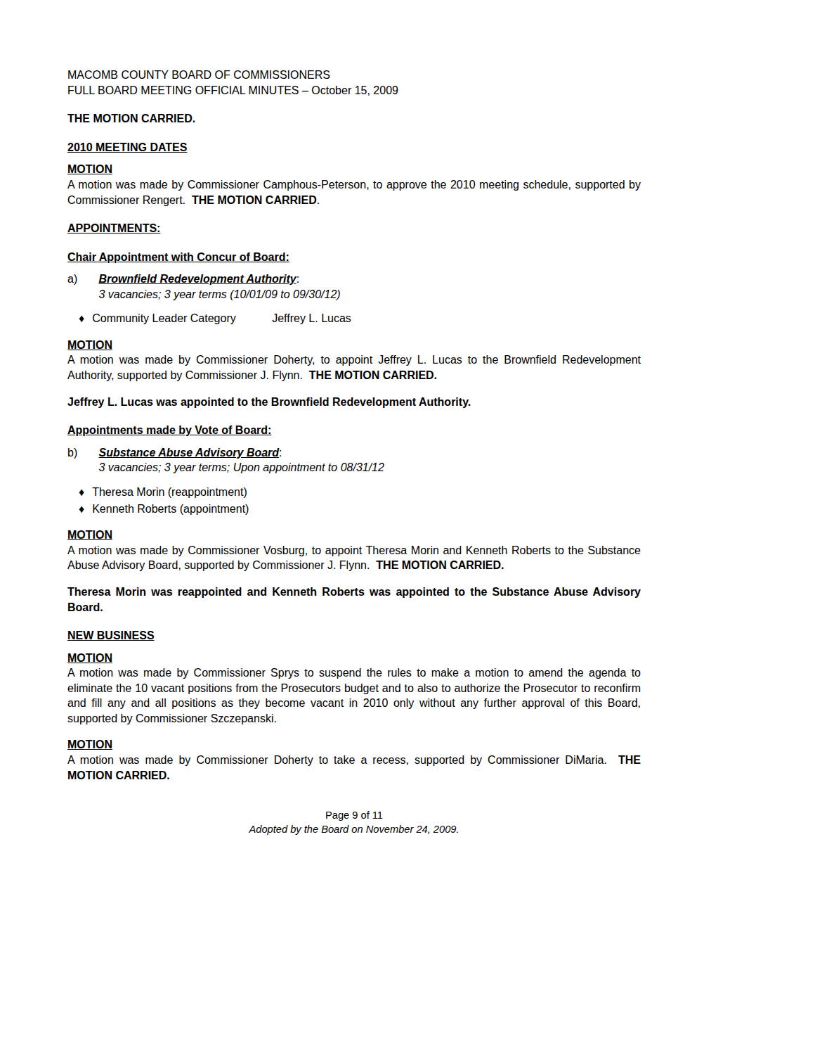MACOMB COUNTY BOARD OF COMMISSIONERS
FULL BOARD MEETING OFFICIAL MINUTES – October 15, 2009
THE MOTION CARRIED.
2010 MEETING DATES
MOTION
A motion was made by Commissioner Camphous-Peterson, to approve the 2010 meeting schedule, supported by Commissioner Rengert. THE MOTION CARRIED.
APPOINTMENTS:
Chair Appointment with Concur of Board:
a) Brownfield Redevelopment Authority:
3 vacancies; 3 year terms (10/01/09 to 09/30/12)
Community Leader Category Jeffrey L. Lucas
MOTION
A motion was made by Commissioner Doherty, to appoint Jeffrey L. Lucas to the Brownfield Redevelopment Authority, supported by Commissioner J. Flynn. THE MOTION CARRIED.
Jeffrey L. Lucas was appointed to the Brownfield Redevelopment Authority.
Appointments made by Vote of Board:
b) Substance Abuse Advisory Board:
3 vacancies; 3 year terms; Upon appointment to 08/31/12
Theresa Morin (reappointment)
Kenneth Roberts (appointment)
MOTION
A motion was made by Commissioner Vosburg, to appoint Theresa Morin and Kenneth Roberts to the Substance Abuse Advisory Board, supported by Commissioner J. Flynn. THE MOTION CARRIED.
Theresa Morin was reappointed and Kenneth Roberts was appointed to the Substance Abuse Advisory Board.
NEW BUSINESS
MOTION
A motion was made by Commissioner Sprys to suspend the rules to make a motion to amend the agenda to eliminate the 10 vacant positions from the Prosecutors budget and to also to authorize the Prosecutor to reconfirm and fill any and all positions as they become vacant in 2010 only without any further approval of this Board, supported by Commissioner Szczepanski.
MOTION
A motion was made by Commissioner Doherty to take a recess, supported by Commissioner DiMaria. THE MOTION CARRIED.
Page 9 of 11
Adopted by the Board on November 24, 2009.